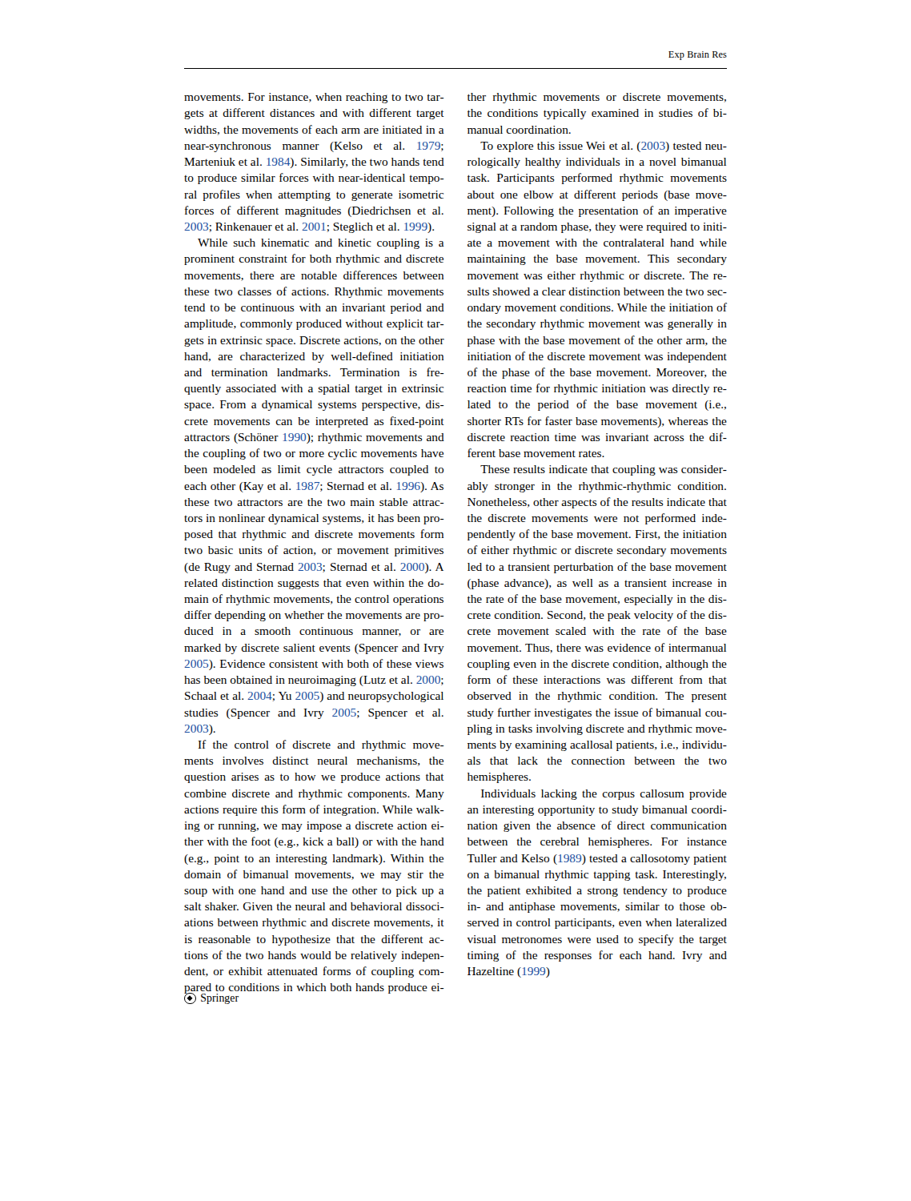Exp Brain Res
movements. For instance, when reaching to two targets at different distances and with different target widths, the movements of each arm are initiated in a near-synchronous manner (Kelso et al. 1979; Marteniuk et al. 1984). Similarly, the two hands tend to produce similar forces with near-identical temporal profiles when attempting to generate isometric forces of different magnitudes (Diedrichsen et al. 2003; Rinkenauer et al. 2001; Steglich et al. 1999).
While such kinematic and kinetic coupling is a prominent constraint for both rhythmic and discrete movements, there are notable differences between these two classes of actions. Rhythmic movements tend to be continuous with an invariant period and amplitude, commonly produced without explicit targets in extrinsic space. Discrete actions, on the other hand, are characterized by well-defined initiation and termination landmarks. Termination is frequently associated with a spatial target in extrinsic space. From a dynamical systems perspective, discrete movements can be interpreted as fixed-point attractors (Schöner 1990); rhythmic movements and the coupling of two or more cyclic movements have been modeled as limit cycle attractors coupled to each other (Kay et al. 1987; Sternad et al. 1996). As these two attractors are the two main stable attractors in nonlinear dynamical systems, it has been proposed that rhythmic and discrete movements form two basic units of action, or movement primitives (de Rugy and Sternad 2003; Sternad et al. 2000). A related distinction suggests that even within the domain of rhythmic movements, the control operations differ depending on whether the movements are produced in a smooth continuous manner, or are marked by discrete salient events (Spencer and Ivry 2005). Evidence consistent with both of these views has been obtained in neuroimaging (Lutz et al. 2000; Schaal et al. 2004; Yu 2005) and neuropsychological studies (Spencer and Ivry 2005; Spencer et al. 2003).
If the control of discrete and rhythmic movements involves distinct neural mechanisms, the question arises as to how we produce actions that combine discrete and rhythmic components. Many actions require this form of integration. While walking or running, we may impose a discrete action either with the foot (e.g., kick a ball) or with the hand (e.g., point to an interesting landmark). Within the domain of bimanual movements, we may stir the soup with one hand and use the other to pick up a salt shaker. Given the neural and behavioral dissociations between rhythmic and discrete movements, it is reasonable to hypothesize that the different actions of the two hands would be relatively independent, or exhibit attenuated forms of coupling compared to conditions in which both hands produce either rhythmic movements or discrete movements, the conditions typically examined in studies of bimanual coordination.
To explore this issue Wei et al. (2003) tested neurologically healthy individuals in a novel bimanual task. Participants performed rhythmic movements about one elbow at different periods (base movement). Following the presentation of an imperative signal at a random phase, they were required to initiate a movement with the contralateral hand while maintaining the base movement. This secondary movement was either rhythmic or discrete. The results showed a clear distinction between the two secondary movement conditions. While the initiation of the secondary rhythmic movement was generally in phase with the base movement of the other arm, the initiation of the discrete movement was independent of the phase of the base movement. Moreover, the reaction time for rhythmic initiation was directly related to the period of the base movement (i.e., shorter RTs for faster base movements), whereas the discrete reaction time was invariant across the different base movement rates.
These results indicate that coupling was considerably stronger in the rhythmic-rhythmic condition. Nonetheless, other aspects of the results indicate that the discrete movements were not performed independently of the base movement. First, the initiation of either rhythmic or discrete secondary movements led to a transient perturbation of the base movement (phase advance), as well as a transient increase in the rate of the base movement, especially in the discrete condition. Second, the peak velocity of the discrete movement scaled with the rate of the base movement. Thus, there was evidence of intermanual coupling even in the discrete condition, although the form of these interactions was different from that observed in the rhythmic condition. The present study further investigates the issue of bimanual coupling in tasks involving discrete and rhythmic movements by examining acallosal patients, i.e., individuals that lack the connection between the two hemispheres.
Individuals lacking the corpus callosum provide an interesting opportunity to study bimanual coordination given the absence of direct communication between the cerebral hemispheres. For instance Tuller and Kelso (1989) tested a callosotomy patient on a bimanual rhythmic tapping task. Interestingly, the patient exhibited a strong tendency to produce in- and antiphase movements, similar to those observed in control participants, even when lateralized visual metronomes were used to specify the target timing of the responses for each hand. Ivry and Hazeltine (1999)
Springer